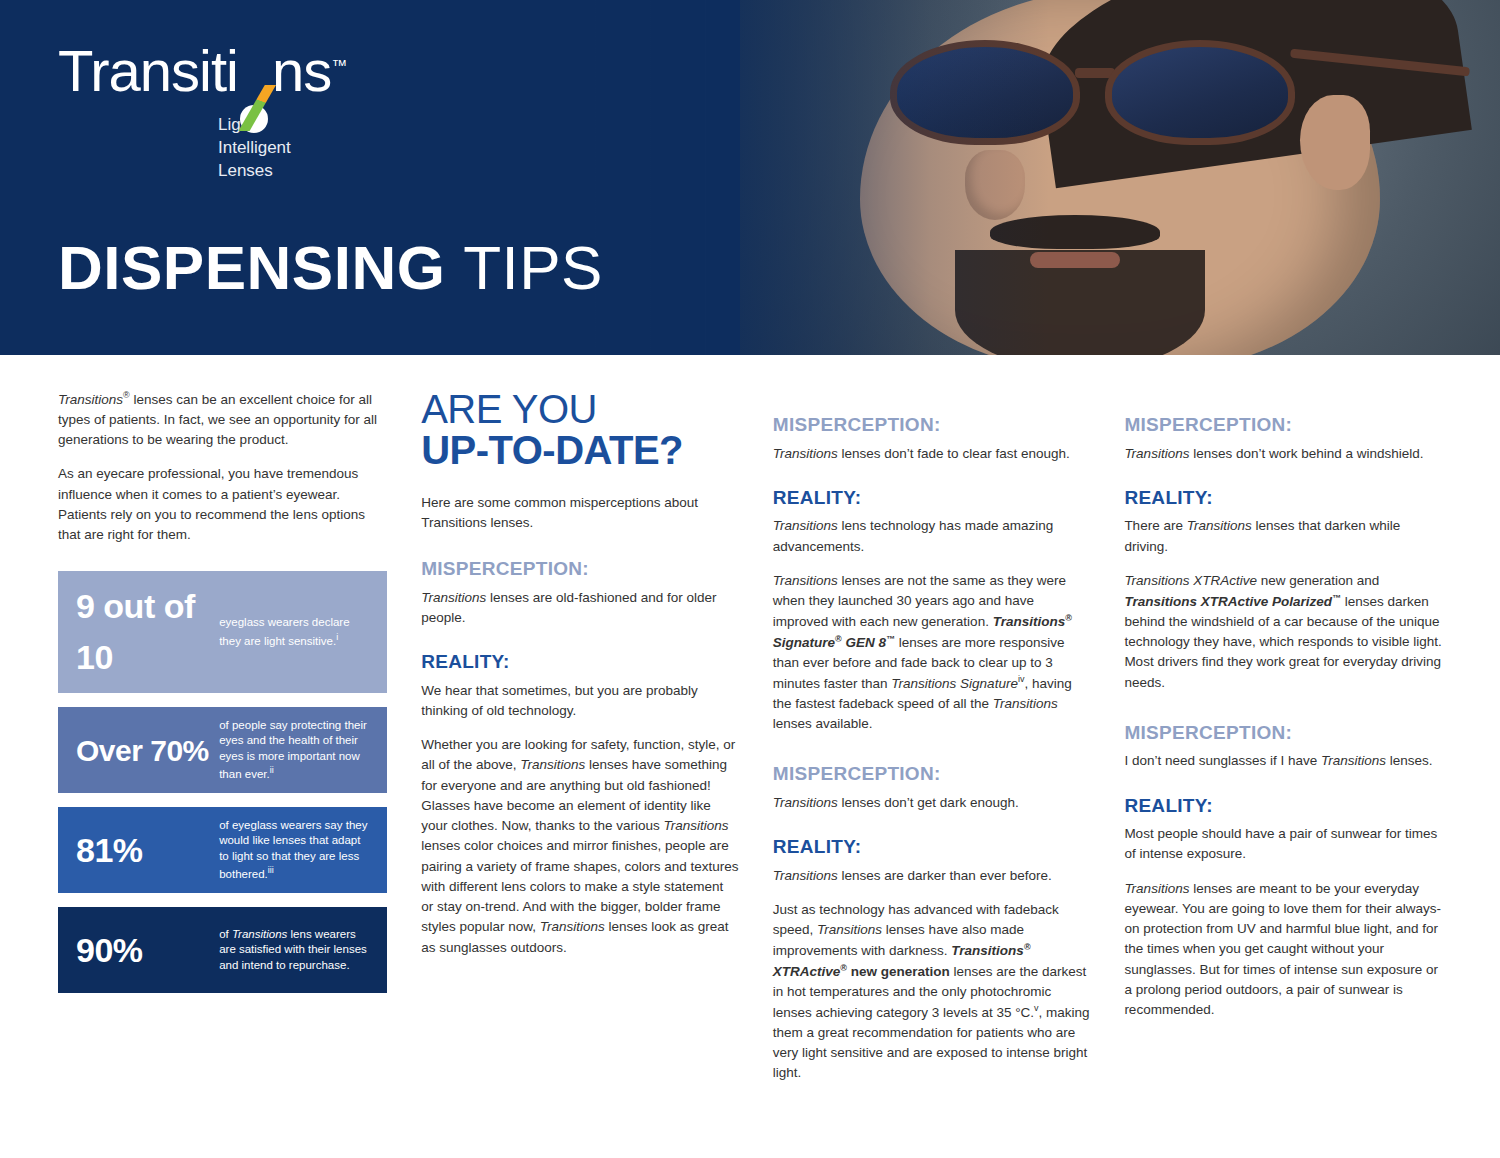Transiti ns™
Light
Intelligent
Lenses
DISPENSING TIPS
Transitions® lenses can be an excellent choice for all types of patients. In fact, we see an opportunity for all generations to be wearing the product.
As an eyecare professional, you have tremendous influence when it comes to a patient’s eyewear. Patients rely on you to recommend the lens options that are right for them.
9 out of 10
eyeglass wearers declare they are light sensitive.i
Over 70%
of people say protecting their eyes and the health of their eyes is more important now than ever.ii
81%
of eyeglass wearers say they would like lenses that adapt to light so that they are less bothered.iii
90%
of Transitions lens wearers are satisfied with their lenses and intend to repurchase.
ARE YOU UP-TO-DATE?
Here are some common misperceptions about Transitions lenses.
MISPERCEPTION:
Transitions lenses are old-fashioned and for older people.
REALITY:
We hear that sometimes, but you are probably thinking of old technology.
Whether you are looking for safety, function, style, or all of the above, Transitions lenses have something for everyone and are anything but old fashioned! Glasses have become an element of identity like your clothes. Now, thanks to the various Transitions lenses color choices and mirror finishes, people are pairing a variety of frame shapes, colors and textures with different lens colors to make a style statement or stay on-trend. And with the bigger, bolder frame styles popular now, Transitions lenses look as great as sunglasses outdoors.
MISPERCEPTION:
Transitions lenses don’t fade to clear fast enough.
REALITY:
Transitions lens technology has made amazing advancements.
Transitions lenses are not the same as they were when they launched 30 years ago and have improved with each new generation. Transitions® Signature® GEN 8™ lenses are more responsive than ever before and fade back to clear up to 3 minutes faster than Transitions Signature iv, having the fastest fadeback speed of all the Transitions lenses available.
MISPERCEPTION:
Transitions lenses don’t get dark enough.
REALITY:
Transitions lenses are darker than ever before.
Just as technology has advanced with fadeback speed, Transitions lenses have also made improvements with darkness. Transitions® XTRActive® new generation lenses are the darkest in hot temperatures and the only photochromic lenses achieving category 3 levels at 35 °C.v, making them a great recommendation for patients who are very light sensitive and are exposed to intense bright light.
MISPERCEPTION:
Transitions lenses don’t work behind a windshield.
REALITY:
There are Transitions lenses that darken while driving.
Transitions XTRActive new generation and Transitions XTRActive Polarized™ lenses darken behind the windshield of a car because of the unique technology they have, which responds to visible light. Most drivers find they work great for everyday driving needs.
MISPERCEPTION:
I don’t need sunglasses if I have Transitions lenses.
REALITY:
Most people should have a pair of sunwear for times of intense exposure.
Transitions lenses are meant to be your everyday eyewear. You are going to love them for their always-on protection from UV and harmful blue light, and for the times when you get caught without your sunglasses. But for times of intense sun exposure or a prolong period outdoors, a pair of sunwear is recommended.